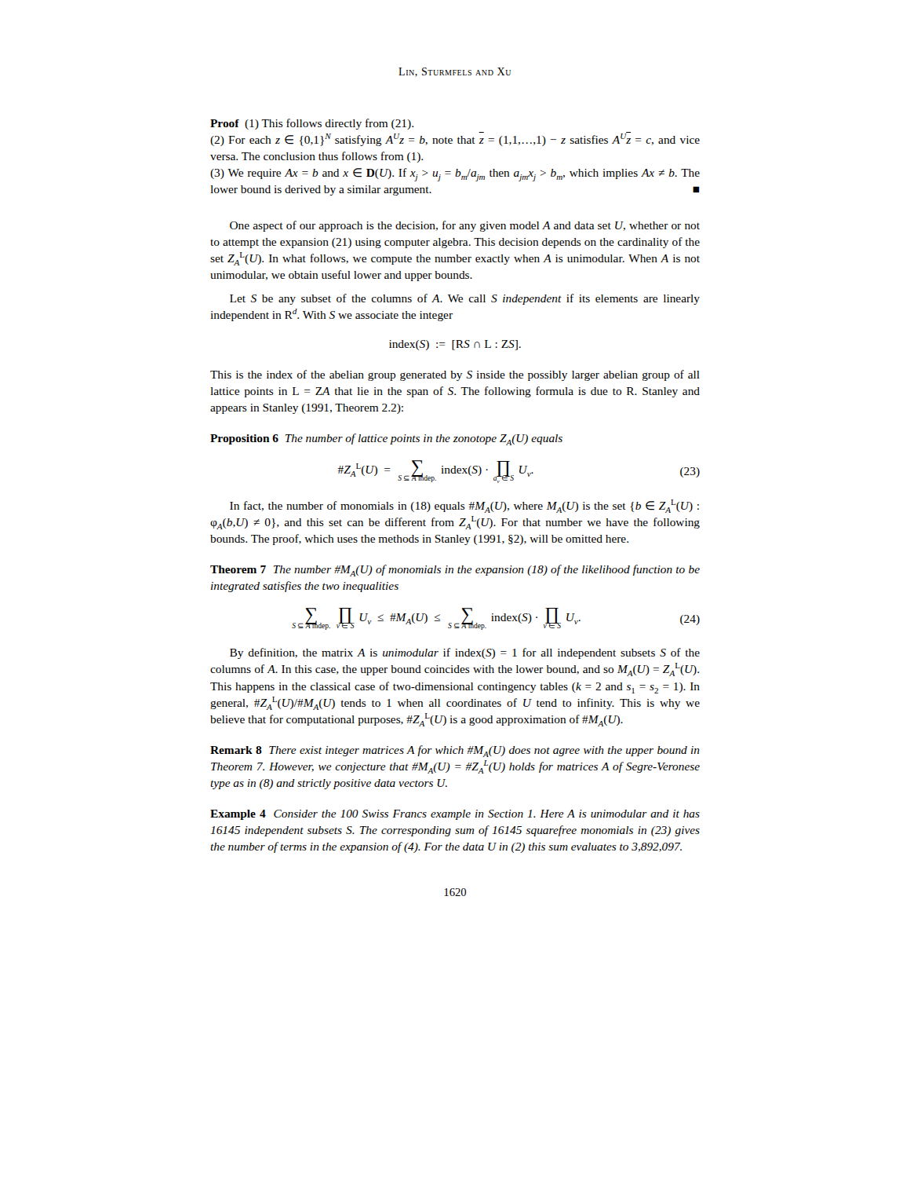Lin, Sturmfels and Xu
Proof (1) This follows directly from (21).
(2) For each z ∈ {0,1}N satisfying AUz = b, note that z = (1,1,…,1) − z satisfies AU z = c, and vice versa. The conclusion thus follows from (1).
(3) We require Ax = b and x ∈ D(U). If xj > uj = bm/ajm then ajmxj > bm, which implies Ax ≠ b. The lower bound is derived by a similar argument.■
One aspect of our approach is the decision, for any given model A and data set U, whether or not to attempt the expansion (21) using computer algebra. This decision depends on the cardinality of the set ZAL(U). In what follows, we compute the number exactly when A is unimodular. When A is not unimodular, we obtain useful lower and upper bounds.
Let S be any subset of the columns of A. We call S independent if its elements are linearly independent in Rd. With S we associate the integer
index(S) := [RS ∩ L : ZS].
This is the index of the abelian group generated by S inside the possibly larger abelian group of all lattice points in L = ZA that lie in the span of S. The following formula is due to R. Stanley and appears in Stanley (1991, Theorem 2.2):
Proposition 6 The number of lattice points in the zonotope ZA(U) equals
#ZAL(U) = ∑S ⊆ A indep. index(S) · ∏av ∈ S Uv.
(23)
In fact, the number of monomials in (18) equals #MA(U), where MA(U) is the set {b ∈ ZAL(U) : φA(b,U) ≠ 0}, and this set can be different from ZAL(U). For that number we have the following bounds. The proof, which uses the methods in Stanley (1991, §2), will be omitted here.
Theorem 7 The number #MA(U) of monomials in the expansion (18) of the likelihood function to be integrated satisfies the two inequalities
∑S ⊆ A indep. ∏v ∈ S Uv ≤ #MA(U) ≤ ∑S ⊆ A indep. index(S) · ∏v ∈ S Uv.
(24)
By definition, the matrix A is unimodular if index(S) = 1 for all independent subsets S of the columns of A. In this case, the upper bound coincides with the lower bound, and so MA(U) = ZAL(U). This happens in the classical case of two-dimensional contingency tables (k = 2 and s1 = s2 = 1). In general, #ZAL(U)/#MA(U) tends to 1 when all coordinates of U tend to infinity. This is why we believe that for computational purposes, #ZAL(U) is a good approximation of #MA(U).
Remark 8 There exist integer matrices A for which #MA(U) does not agree with the upper bound in Theorem 7. However, we conjecture that #MA(U) = #ZAL(U) holds for matrices A of Segre-Veronese type as in (8) and strictly positive data vectors U.
Example 4 Consider the 100 Swiss Francs example in Section 1. Here A is unimodular and it has 16145 independent subsets S. The corresponding sum of 16145 squarefree monomials in (23) gives the number of terms in the expansion of (4). For the data U in (2) this sum evaluates to 3,892,097.
1620